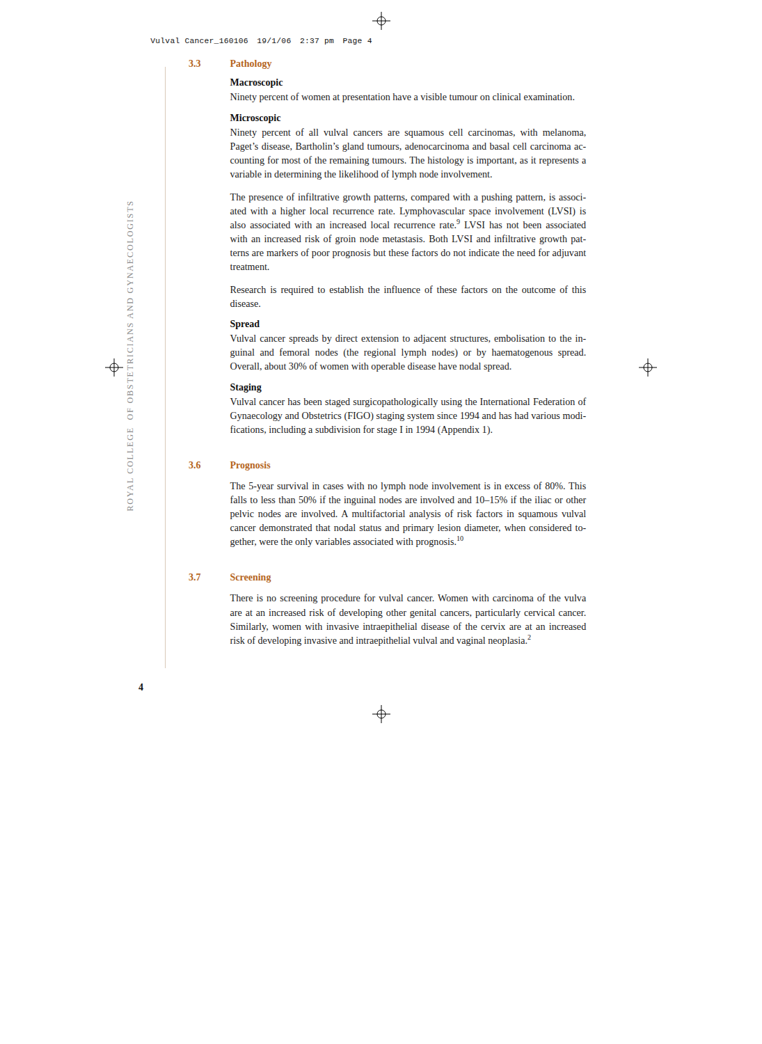Vulval Cancer_160106 19/1/06 2:37 pm Page 4
ROYAL COLLEGE OF OBSTETRICIANS AND GYNAECOLOGISTS
3.3
Pathology
Macroscopic
Ninety percent of women at presentation have a visible tumour on clinical examination.
Microscopic
Ninety percent of all vulval cancers are squamous cell carcinomas, with melanoma, Paget’s disease, Bartholin’s gland tumours, adenocarcinoma and basal cell carcinoma accounting for most of the remaining tumours. The histology is important, as it represents a variable in determining the likelihood of lymph node involvement.
The presence of infiltrative growth patterns, compared with a pushing pattern, is associated with a higher local recurrence rate. Lymphovascular space involvement (LVSI) is also associated with an increased local recurrence rate.9 LVSI has not been associated with an increased risk of groin node metastasis. Both LVSI and infiltrative growth patterns are markers of poor prognosis but these factors do not indicate the need for adjuvant treatment.
Research is required to establish the influence of these factors on the outcome of this disease.
Spread
Vulval cancer spreads by direct extension to adjacent structures, embolisation to the inguinal and femoral nodes (the regional lymph nodes) or by haematogenous spread. Overall, about 30% of women with operable disease have nodal spread.
Staging
Vulval cancer has been staged surgicopathologically using the International Federation of Gynaecology and Obstetrics (FIGO) staging system since 1994 and has had various modifications, including a subdivision for stage I in 1994 (Appendix 1).
3.6
Prognosis
The 5-year survival in cases with no lymph node involvement is in excess of 80%. This falls to less than 50% if the inguinal nodes are involved and 10–15% if the iliac or other pelvic nodes are involved. A multifactorial analysis of risk factors in squamous vulval cancer demonstrated that nodal status and primary lesion diameter, when considered together, were the only variables associated with prognosis.10
3.7
Screening
There is no screening procedure for vulval cancer. Women with carcinoma of the vulva are at an increased risk of developing other genital cancers, particularly cervical cancer. Similarly, women with invasive intraepithelial disease of the cervix are at an increased risk of developing invasive and intraepithelial vulval and vaginal neoplasia.2
4